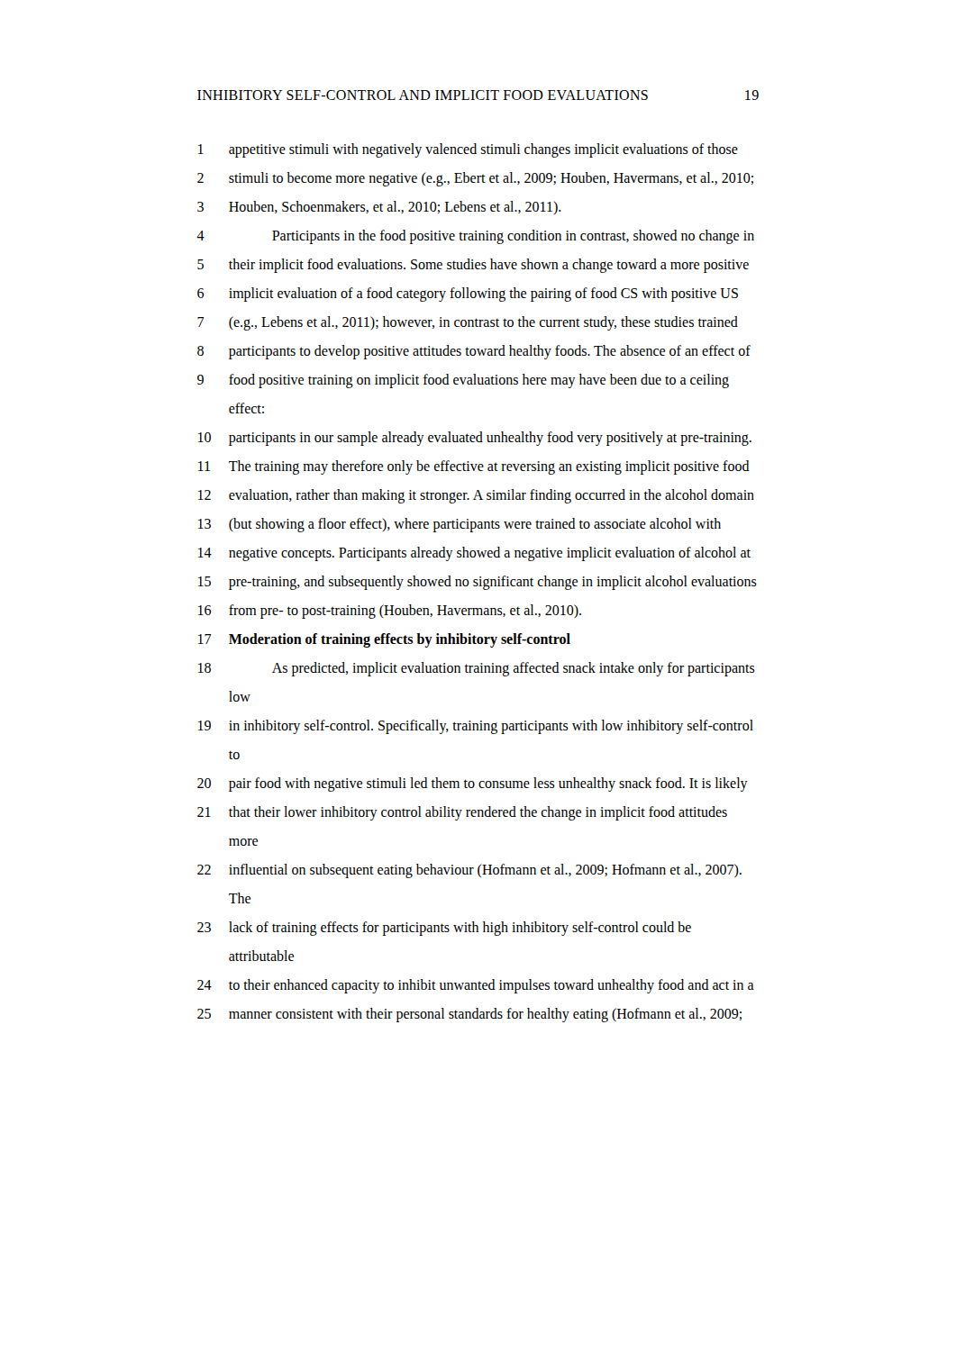Inhibitory Self-Control and Implicit Food Evaluations 19
appetitive stimuli with negatively valenced stimuli changes implicit evaluations of those
stimuli to become more negative (e.g., Ebert et al., 2009; Houben, Havermans, et al., 2010;
Houben, Schoenmakers, et al., 2010; Lebens et al., 2011).
Participants in the food positive training condition in contrast, showed no change in
their implicit food evaluations. Some studies have shown a change toward a more positive
implicit evaluation of a food category following the pairing of food CS with positive US
(e.g., Lebens et al., 2011); however, in contrast to the current study, these studies trained
participants to develop positive attitudes toward healthy foods. The absence of an effect of
food positive training on implicit food evaluations here may have been due to a ceiling effect:
participants in our sample already evaluated unhealthy food very positively at pre-training.
The training may therefore only be effective at reversing an existing implicit positive food
evaluation, rather than making it stronger. A similar finding occurred in the alcohol domain
(but showing a floor effect), where participants were trained to associate alcohol with
negative concepts. Participants already showed a negative implicit evaluation of alcohol at
pre-training, and subsequently showed no significant change in implicit alcohol evaluations
from pre- to post-training (Houben, Havermans, et al., 2010).
Moderation of training effects by inhibitory self-control
As predicted, implicit evaluation training affected snack intake only for participants low
in inhibitory self-control. Specifically, training participants with low inhibitory self-control to
pair food with negative stimuli led them to consume less unhealthy snack food. It is likely
that their lower inhibitory control ability rendered the change in implicit food attitudes more
influential on subsequent eating behaviour (Hofmann et al., 2009; Hofmann et al., 2007). The
lack of training effects for participants with high inhibitory self-control could be attributable
to their enhanced capacity to inhibit unwanted impulses toward unhealthy food and act in a
manner consistent with their personal standards for healthy eating (Hofmann et al., 2009;